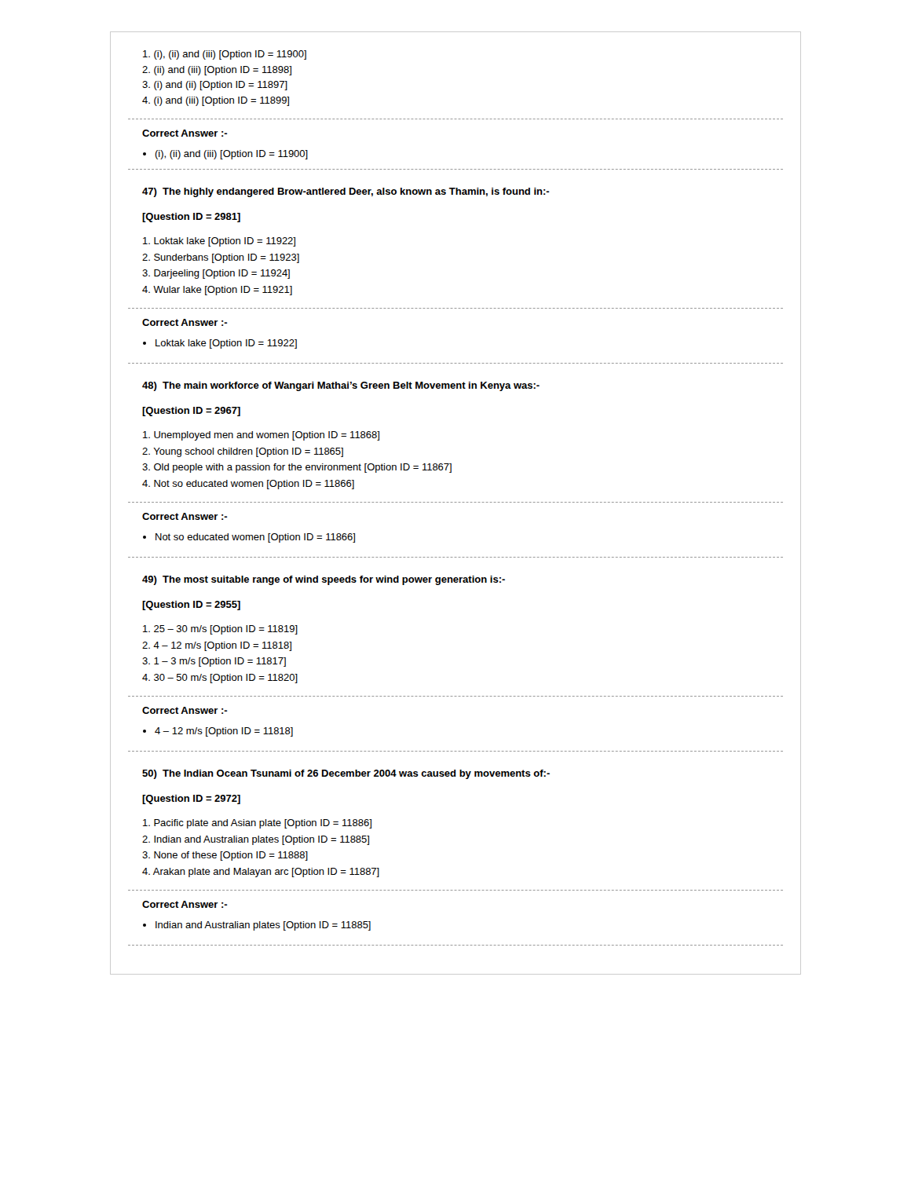1. (i), (ii) and (iii) [Option ID = 11900]
2. (ii) and (iii) [Option ID = 11898]
3. (i) and (ii) [Option ID = 11897]
4. (i) and (iii) [Option ID = 11899]
Correct Answer :-
(i), (ii) and (iii) [Option ID = 11900]
47) The highly endangered Brow-antlered Deer, also known as Thamin, is found in:-
[Question ID = 2981]
1. Loktak lake [Option ID = 11922]
2. Sunderbans [Option ID = 11923]
3. Darjeeling [Option ID = 11924]
4. Wular lake [Option ID = 11921]
Correct Answer :-
Loktak lake [Option ID = 11922]
48) The main workforce of Wangari Mathai’s Green Belt Movement in Kenya was:-
[Question ID = 2967]
1. Unemployed men and women [Option ID = 11868]
2. Young school children [Option ID = 11865]
3. Old people with a passion for the environment [Option ID = 11867]
4. Not so educated women [Option ID = 11866]
Correct Answer :-
Not so educated women [Option ID = 11866]
49) The most suitable range of wind speeds for wind power generation is:-
[Question ID = 2955]
1. 25 – 30 m/s [Option ID = 11819]
2. 4 – 12 m/s [Option ID = 11818]
3. 1 – 3 m/s [Option ID = 11817]
4. 30 – 50 m/s [Option ID = 11820]
Correct Answer :-
4 – 12 m/s [Option ID = 11818]
50) The Indian Ocean Tsunami of 26 December 2004 was caused by movements of:-
[Question ID = 2972]
1. Pacific plate and Asian plate [Option ID = 11886]
2. Indian and Australian plates [Option ID = 11885]
3. None of these [Option ID = 11888]
4. Arakan plate and Malayan arc [Option ID = 11887]
Correct Answer :-
Indian and Australian plates [Option ID = 11885]